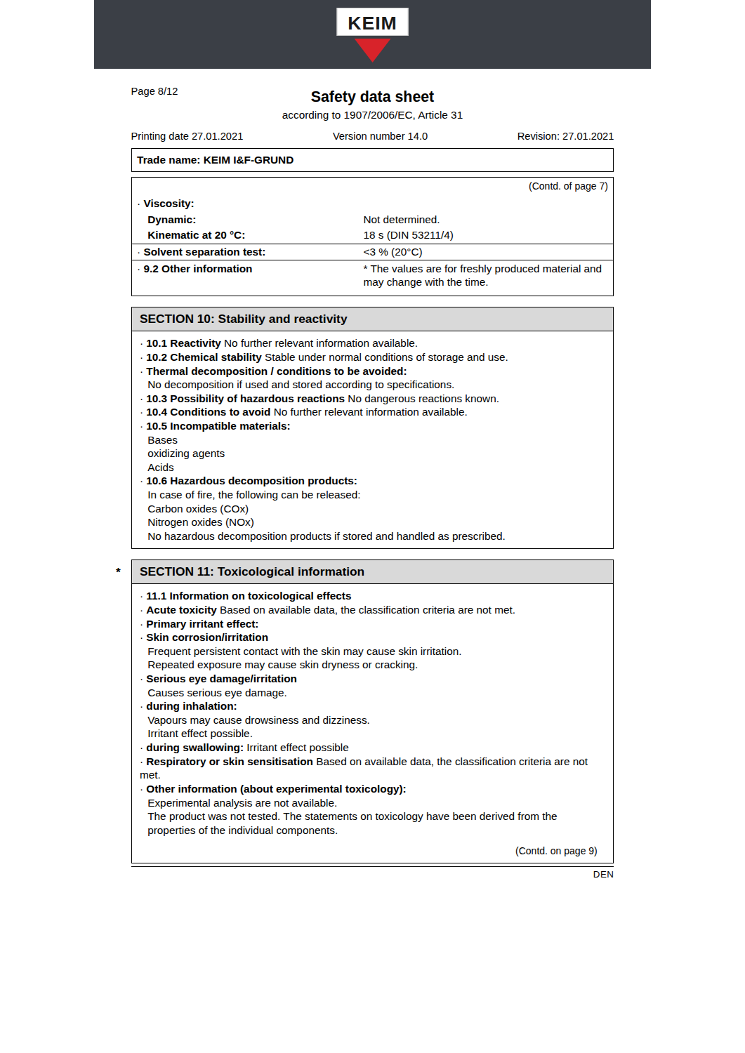KEIM
Page 8/12
Safety data sheet
according to 1907/2006/EC, Article 31
Printing date 27.01.2021 Version number 14.0 Revision: 27.01.2021
Trade name: KEIM I&F-GRUND
(Contd. of page 7)
| · Viscosity: | |
| Dynamic: | Not determined. |
| Kinematic at 20 °C: | 18 s (DIN 53211/4) |
| · Solvent separation test: | <3 % (20°C) |
| · 9.2 Other information | * The values are for freshly produced material and may change with the time. |
SECTION 10: Stability and reactivity
· 10.1 Reactivity No further relevant information available.
· 10.2 Chemical stability Stable under normal conditions of storage and use.
· Thermal decomposition / conditions to be avoided:
No decomposition if used and stored according to specifications.
· 10.3 Possibility of hazardous reactions No dangerous reactions known.
· 10.4 Conditions to avoid No further relevant information available.
· 10.5 Incompatible materials:
Bases
oxidizing agents
Acids
· 10.6 Hazardous decomposition products:
In case of fire, the following can be released:
Carbon oxides (COx)
Nitrogen oxides (NOx)
No hazardous decomposition products if stored and handled as prescribed.
*
SECTION 11: Toxicological information
· 11.1 Information on toxicological effects
· Acute toxicity Based on available data, the classification criteria are not met.
· Primary irritant effect:
· Skin corrosion/irritation
Frequent persistent contact with the skin may cause skin irritation.
Repeated exposure may cause skin dryness or cracking.
· Serious eye damage/irritation
Causes serious eye damage.
· during inhalation:
Vapours may cause drowsiness and dizziness.
Irritant effect possible.
· during swallowing: Irritant effect possible
· Respiratory or skin sensitisation Based on available data, the classification criteria are not met.
· Other information (about experimental toxicology):
Experimental analysis are not available.
The product was not tested. The statements on toxicology have been derived from the properties of the individual components.
(Contd. on page 9)
DEN